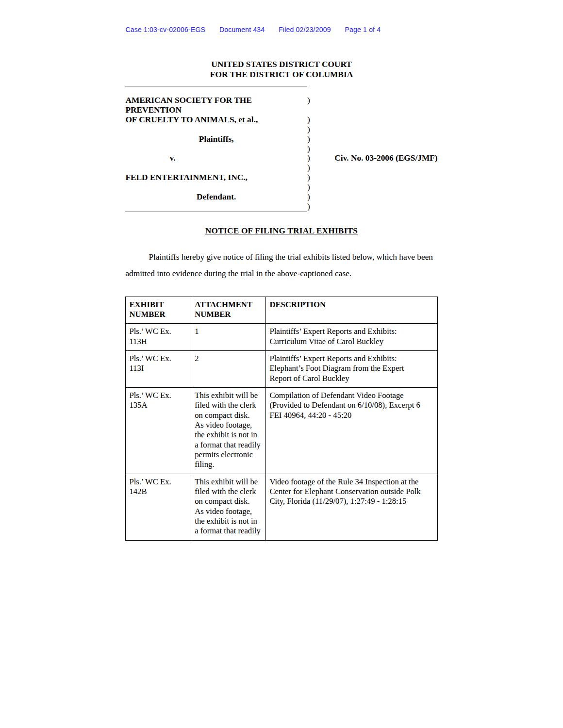Case 1:03-cv-02006-EGS Document 434 Filed 02/23/2009 Page 1 of 4
UNITED STATES DISTRICT COURT
FOR THE DISTRICT OF COLUMBIA
| AMERICAN SOCIETY FOR THE PREVENTION | ) | |
| OF CRUELTY TO ANIMALS, et al. , | ) | |
| | ) | |
| Plaintiffs, | ) | |
| | ) | |
| v. | ) | Civ. No. 03-2006 (EGS/JMF) |
| | ) | |
| FELD ENTERTAINMENT, INC., | ) | |
| | ) | |
| Defendant. | ) | |
| | ) | |
NOTICE OF FILING TRIAL EXHIBITS
Plaintiffs hereby give notice of filing the trial exhibits listed below, which have been admitted into evidence during the trial in the above-captioned case.
| EXHIBIT NUMBER | ATTACHMENT NUMBER | DESCRIPTION |
| --- | --- | --- |
| Pls.’ WC Ex. 113H | 1 | Plaintiffs’ Expert Reports and Exhibits: Curriculum Vitae of Carol Buckley |
| Pls.’ WC Ex. 113I | 2 | Plaintiffs’ Expert Reports and Exhibits: Elephant’s Foot Diagram from the Expert Report of Carol Buckley |
| Pls.’ WC Ex. 135A | This exhibit will be filed with the clerk on compact disk. As video footage, the exhibit is not in a format that readily permits electronic filing. | Compilation of Defendant Video Footage (Provided to Defendant on 6/10/08), Excerpt 6 FEI 40964, 44:20 - 45:20 |
| Pls.’ WC Ex. 142B | This exhibit will be filed with the clerk on compact disk. As video footage, the exhibit is not in a format that readily | Video footage of the Rule 34 Inspection at the Center for Elephant Conservation outside Polk City, Florida (11/29/07), 1:27:49 - 1:28:15 |